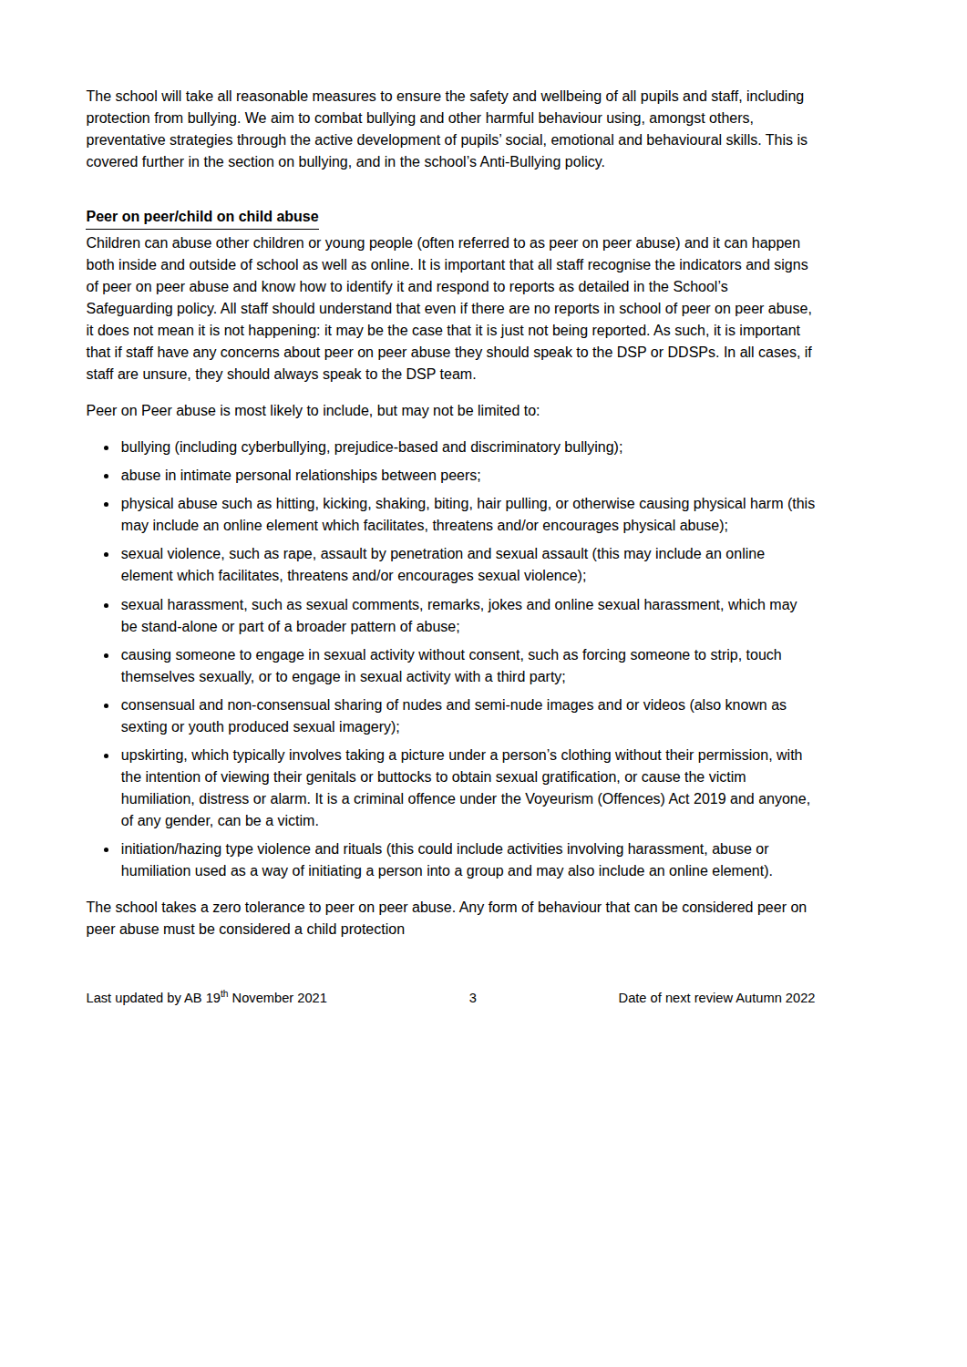The school will take all reasonable measures to ensure the safety and wellbeing of all pupils and staff, including protection from bullying. We aim to combat bullying and other harmful behaviour using, amongst others, preventative strategies through the active development of pupils’ social, emotional and behavioural skills. This is covered further in the section on bullying, and in the school’s Anti-Bullying policy.
Peer on peer/child on child abuse
Children can abuse other children or young people (often referred to as peer on peer abuse) and it can happen both inside and outside of school as well as online. It is important that all staff recognise the indicators and signs of peer on peer abuse and know how to identify it and respond to reports as detailed in the School’s Safeguarding policy. All staff should understand that even if there are no reports in school of peer on peer abuse, it does not mean it is not happening: it may be the case that it is just not being reported. As such, it is important that if staff have any concerns about peer on peer abuse they should speak to the DSP or DDSPs. In all cases, if staff are unsure, they should always speak to the DSP team.
Peer on Peer abuse is most likely to include, but may not be limited to:
bullying (including cyberbullying, prejudice-based and discriminatory bullying);
abuse in intimate personal relationships between peers;
physical abuse such as hitting, kicking, shaking, biting, hair pulling, or otherwise causing physical harm (this may include an online element which facilitates, threatens and/or encourages physical abuse);
sexual violence, such as rape, assault by penetration and sexual assault (this may include an online element which facilitates, threatens and/or encourages sexual violence);
sexual harassment, such as sexual comments, remarks, jokes and online sexual harassment, which may be stand-alone or part of a broader pattern of abuse;
causing someone to engage in sexual activity without consent, such as forcing someone to strip, touch themselves sexually, or to engage in sexual activity with a third party;
consensual and non-consensual sharing of nudes and semi-nude images and or videos (also known as sexting or youth produced sexual imagery);
upskirting, which typically involves taking a picture under a person’s clothing without their permission, with the intention of viewing their genitals or buttocks to obtain sexual gratification, or cause the victim humiliation, distress or alarm. It is a criminal offence under the Voyeurism (Offences) Act 2019 and anyone, of any gender, can be a victim.
initiation/hazing type violence and rituals (this could include activities involving harassment, abuse or humiliation used as a way of initiating a person into a group and may also include an online element).
The school takes a zero tolerance to peer on peer abuse. Any form of behaviour that can be considered peer on peer abuse must be considered a child protection
Last updated by AB 19th November 2021 3 Date of next review Autumn 2022